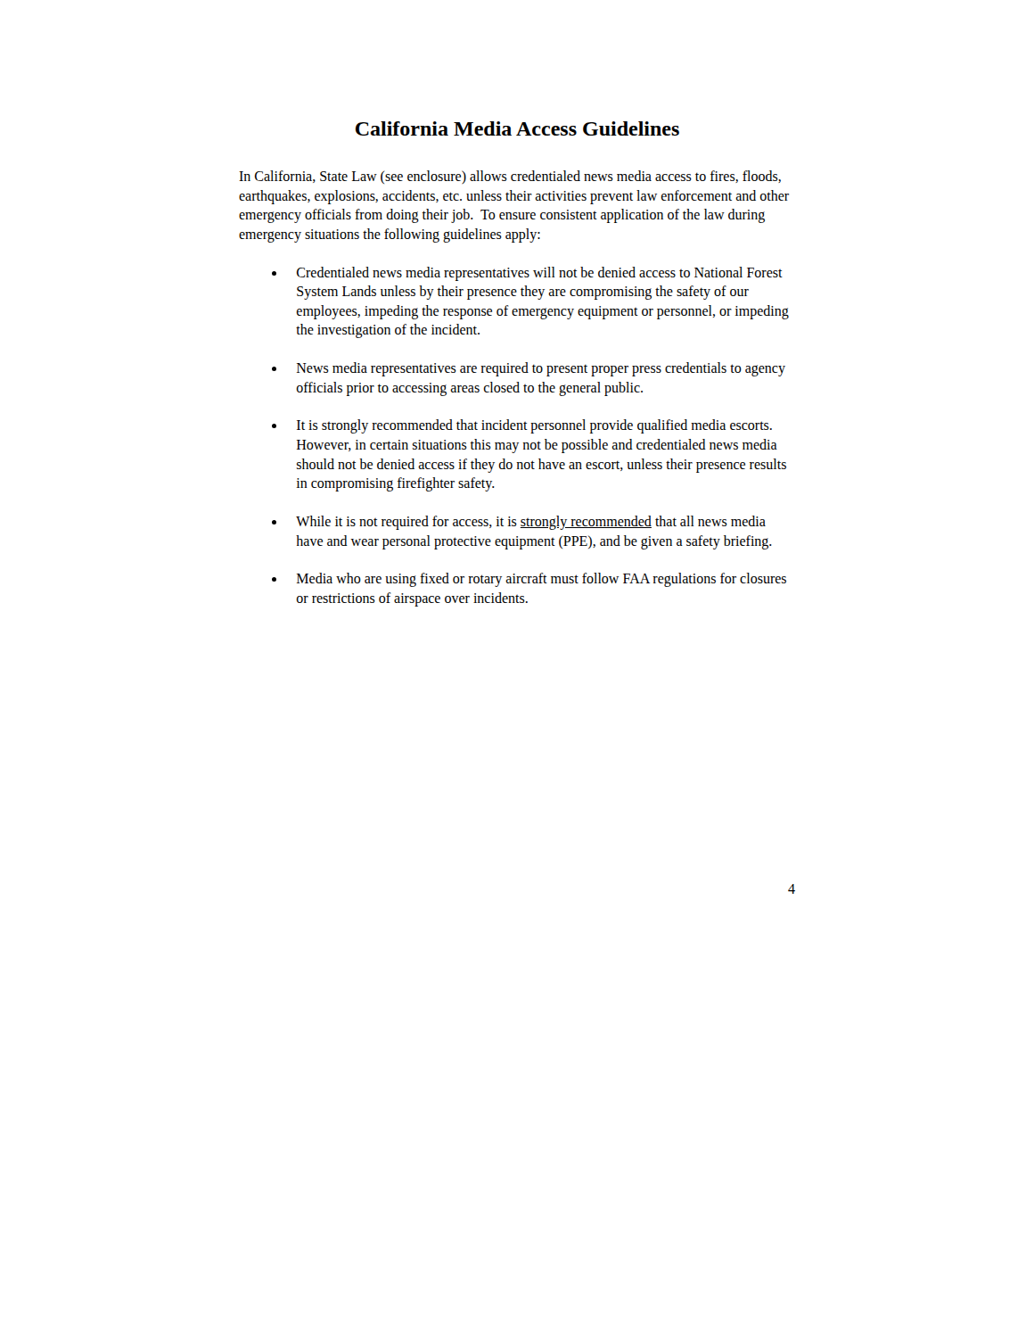California Media Access Guidelines
In California, State Law (see enclosure) allows credentialed news media access to fires, floods, earthquakes, explosions, accidents, etc. unless their activities prevent law enforcement and other emergency officials from doing their job. To ensure consistent application of the law during emergency situations the following guidelines apply:
Credentialed news media representatives will not be denied access to National Forest System Lands unless by their presence they are compromising the safety of our employees, impeding the response of emergency equipment or personnel, or impeding the investigation of the incident.
News media representatives are required to present proper press credentials to agency officials prior to accessing areas closed to the general public.
It is strongly recommended that incident personnel provide qualified media escorts. However, in certain situations this may not be possible and credentialed news media should not be denied access if they do not have an escort, unless their presence results in compromising firefighter safety.
While it is not required for access, it is strongly recommended that all news media have and wear personal protective equipment (PPE), and be given a safety briefing.
Media who are using fixed or rotary aircraft must follow FAA regulations for closures or restrictions of airspace over incidents.
4